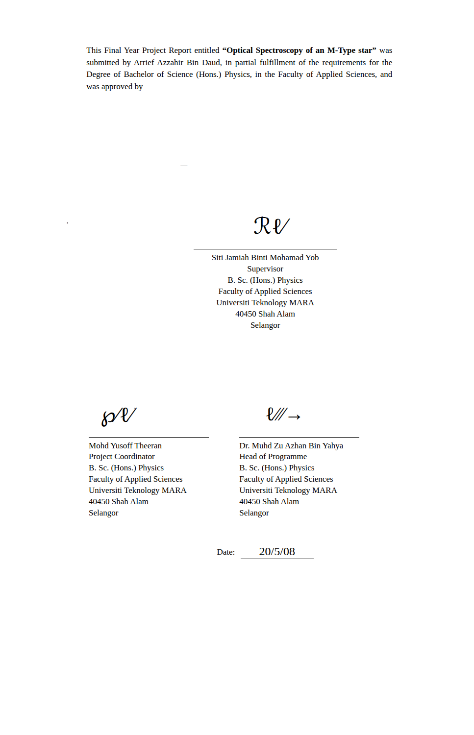This Final Year Project Report entitled “Optical Spectroscopy of an M-Type star” was submitted by Arrief Azzahir Bin Daud, in partial fulfillment of the requirements for the Degree of Bachelor of Science (Hons.) Physics, in the Faculty of Applied Sciences, and was approved by
—
·
ℛℓ⁄
Siti Jamiah Binti Mohamad Yob
Supervisor
B. Sc. (Hons.) Physics
Faculty of Applied Sciences
Universiti Teknology MARA
40450 Shah Alam
Selangor
℘⁄ℓ⁄
Mohd Yusoff Theeran
Project Coordinator
B. Sc. (Hons.) Physics
Faculty of Applied Sciences
Universiti Teknology MARA
40450 Shah Alam
Selangor
ℓ⁄⁄⁄→
Dr. Muhd Zu Azhan Bin Yahya
Head of Programme
B. Sc. (Hons.) Physics
Faculty of Applied Sciences
Universiti Teknology MARA
40450 Shah Alam
Selangor
‘
Date:
20/5/08